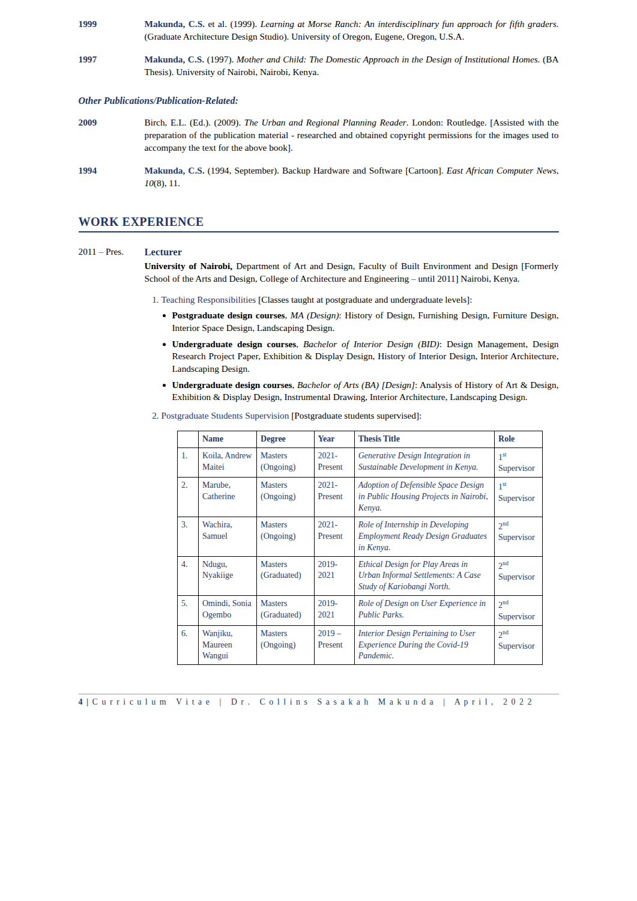1999
Makunda, C.S. et al. (1999). Learning at Morse Ranch: An interdisciplinary fun approach for fifth graders. (Graduate Architecture Design Studio). University of Oregon, Eugene, Oregon, U.S.A.
1997
Makunda, C.S. (1997). Mother and Child: The Domestic Approach in the Design of Institutional Homes. (BA Thesis). University of Nairobi, Nairobi, Kenya.
Other Publications/Publication-Related:
2009
Birch, E.L. (Ed.). (2009). The Urban and Regional Planning Reader. London: Routledge. [Assisted with the preparation of the publication material - researched and obtained copyright permissions for the images used to accompany the text for the above book].
1994
Makunda, C.S. (1994, September). Backup Hardware and Software [Cartoon]. East African Computer News, 10(8), 11.
WORK EXPERIENCE
2011 – Pres.
Lecturer
University of Nairobi, Department of Art and Design, Faculty of Built Environment and Design [Formerly School of the Arts and Design, College of Architecture and Engineering – until 2011] Nairobi, Kenya.
Teaching Responsibilities [Classes taught at postgraduate and undergraduate levels]:
Postgraduate design courses, MA (Design): History of Design, Furnishing Design, Furniture Design, Interior Space Design, Landscaping Design.
Undergraduate design courses, Bachelor of Interior Design (BID): Design Management, Design Research Project Paper, Exhibition & Display Design, History of Interior Design, Interior Architecture, Landscaping Design.
Undergraduate design courses, Bachelor of Arts (BA) [Design]: Analysis of History of Art & Design, Exhibition & Display Design, Instrumental Drawing, Interior Architecture, Landscaping Design.
Postgraduate Students Supervision [Postgraduate students supervised]:
| | Name | Degree | Year | Thesis Title | Role |
| --- | --- | --- | --- | --- | --- |
| 1. | Koila, Andrew Maitei | Masters (Ongoing) | 2021-Present | Generative Design Integration in Sustainable Development in Kenya. | 1 st Supervisor |
| 2. | Marube, Catherine | Masters (Ongoing) | 2021-Present | Adoption of Defensible Space Design in Public Housing Projects in Nairobi, Kenya. | 1 st Supervisor |
| 3. | Wachira, Samuel | Masters (Ongoing) | 2021-Present | Role of Internship in Developing Employment Ready Design Graduates in Kenya. | 2 nd Supervisor |
| 4. | Ndugu, Nyakiige | Masters (Graduated) | 2019-2021 | Ethical Design for Play Areas in Urban Informal Settlements: A Case Study of Kariobangi North. | 2 nd Supervisor |
| 5. | Omindi, Sonia Ogembo | Masters (Graduated) | 2019-2021 | Role of Design on User Experience in Public Parks. | 2 nd Supervisor |
| 6. | Wanjiku, Maureen Wangui | Masters (Ongoing) | 2019 – Present | Interior Design Pertaining to User Experience During the Covid-19 Pandemic. | 2 nd Supervisor |
4 | C u r r i c u l u m V i t a e | D r . C o l l i n s S a s a k a h M a k u n d a | A p r i l , 2 0 2 2